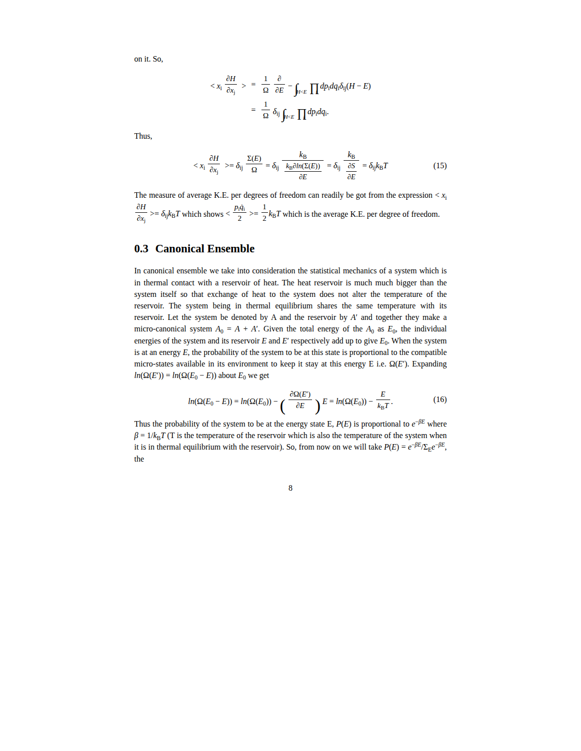on it. So,
< xi ∂H∂xj >
=
1 Ω ∂∂E − ∫H<E ∏i dp idq iδij(H − E)
=
1 Ω δij ∫H<E ∏i dp idq i.
Thus,
< xi ∂H∂xj >= δij Σ(E) Ω = δij kB kB∂ln(Σ(E)) ∂E = δij kB ∂S ∂E = δij kBT (15)
The measure of average K.E. per degrees of freedom can readily be got from the expression < xi∂H∂xj >= δij kBT which shows < piq̇i 2 >= 12 kBT which is the average K.E. per degree of freedom.
0.3 Canonical Ensemble
In canonical ensemble we take into consideration the statistical mechanics of a system which is in thermal contact with a reservoir of heat. The heat reservoir is much much bigger than the system itself so that exchange of heat to the system does not alter the temperature of the reservoir. The system being in thermal equilibrium shares the same temperature with its reservoir. Let the system be denoted by A and the reservoir by A′ and together they make a micro-canonical system A 0 = A + A′. Given the total energy of the A 0 as E 0, the individual energies of the system and its reservoir E and E′ respectively add up to give E 0. When the system is at an energy E, the probability of the system to be at this state is proportional to the compatible micro-states available in its environment to keep it stay at this energy E i.e. Ω(E′). Expanding ln(Ω(E′)) = ln(Ω(E 0 − E)) about E 0 we get
ln(Ω(E 0 − E)) = ln(Ω(E 0)) − ( ∂Ω(E′)∂E ) E = ln(Ω(E 0)) − EkBT. (16)
Thus the probability of the system to be at the energy state E, P(E) is proportional to e−βE where β = 1/kBT (T is the temperature of the reservoir which is also the temperature of the system when it is in thermal equilibrium with the reservoir). So, from now on we will take P(E) = e−βE/ΣEe−βE, the
8